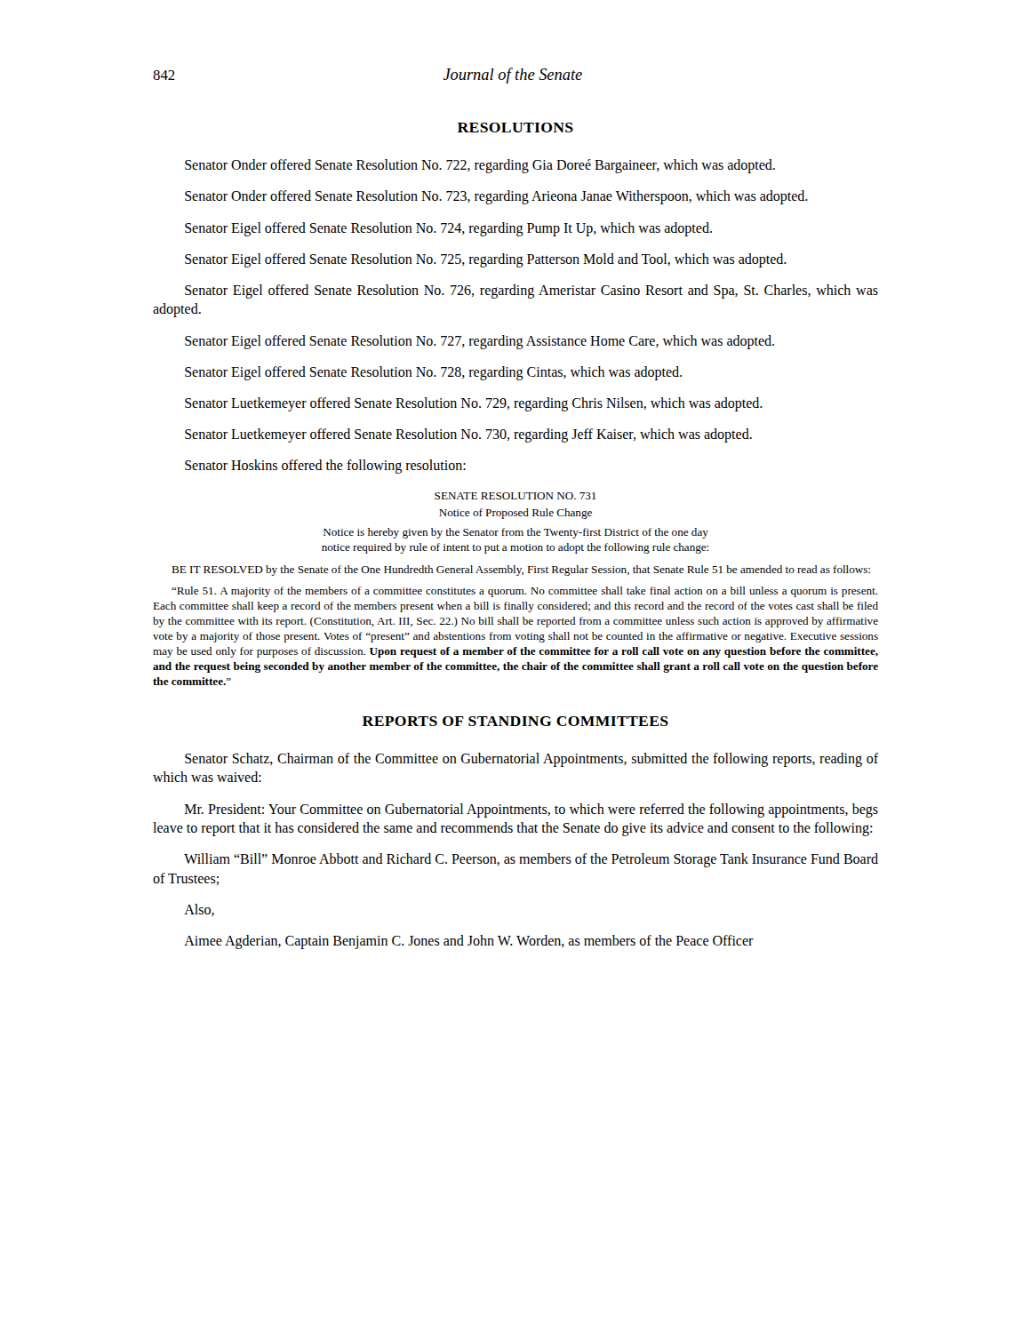842
Journal of the Senate
RESOLUTIONS
Senator Onder offered Senate Resolution No. 722, regarding Gia Doreé Bargaineer, which was adopted.
Senator Onder offered Senate Resolution No. 723, regarding Arieona Janae Witherspoon, which was adopted.
Senator Eigel offered Senate Resolution No. 724, regarding Pump It Up, which was adopted.
Senator Eigel offered Senate Resolution No. 725, regarding Patterson Mold and Tool, which was adopted.
Senator Eigel offered Senate Resolution No. 726, regarding Ameristar Casino Resort and Spa, St. Charles, which was adopted.
Senator Eigel offered Senate Resolution No. 727, regarding Assistance Home Care, which was adopted.
Senator Eigel offered Senate Resolution No. 728, regarding Cintas, which was adopted.
Senator Luetkemeyer offered Senate Resolution No. 729, regarding Chris Nilsen, which was adopted.
Senator Luetkemeyer offered Senate Resolution No. 730, regarding Jeff Kaiser, which was adopted.
Senator Hoskins offered the following resolution:
SENATE RESOLUTION NO. 731
Notice of Proposed Rule Change
Notice is hereby given by the Senator from the Twenty-first District of the one day
notice required by rule of intent to put a motion to adopt the following rule change:
BE IT RESOLVED by the Senate of the One Hundredth General Assembly, First Regular Session, that Senate Rule 51 be amended to read as follows:
“Rule 51. A majority of the members of a committee constitutes a quorum. No committee shall take final action on a bill unless a quorum is present. Each committee shall keep a record of the members present when a bill is finally considered; and this record and the record of the votes cast shall be filed by the committee with its report. (Constitution, Art. III, Sec. 22.) No bill shall be reported from a committee unless such action is approved by affirmative vote by a majority of those present. Votes of “present” and abstentions from voting shall not be counted in the affirmative or negative. Executive sessions may be used only for purposes of discussion. Upon request of a member of the committee for a roll call vote on any question before the committee, and the request being seconded by another member of the committee, the chair of the committee shall grant a roll call vote on the question before the committee.”
REPORTS OF STANDING COMMITTEES
Senator Schatz, Chairman of the Committee on Gubernatorial Appointments, submitted the following reports, reading of which was waived:
Mr. President: Your Committee on Gubernatorial Appointments, to which were referred the following appointments, begs leave to report that it has considered the same and recommends that the Senate do give its advice and consent to the following:
William “Bill” Monroe Abbott and Richard C. Peerson, as members of the Petroleum Storage Tank Insurance Fund Board of Trustees;
Also,
Aimee Agderian, Captain Benjamin C. Jones and John W. Worden, as members of the Peace Officer